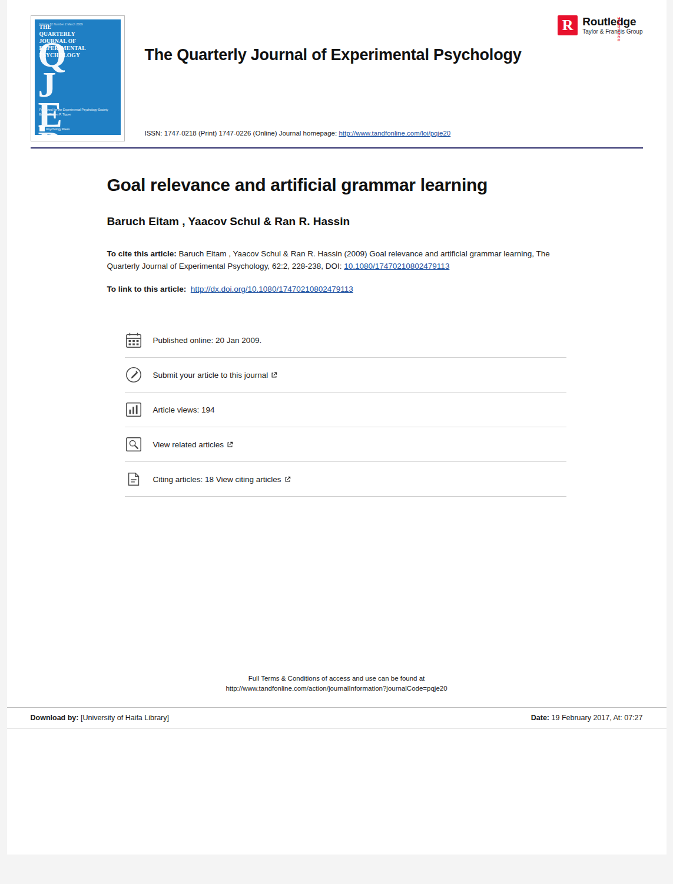Volume 62 Number 2 March 2009
The
Quarterly
Journal of
Experimental
Psychology
QJEP
Published for the Experimental Psychology Society
Editor: Steven P. Tipper
Psychology Press
ROUTLEDGE
R
Routledge
Taylor & Francis Group
The Quarterly Journal of Experimental Psychology
ISSN: 1747-0218 (Print) 1747-0226 (Online) Journal homepage: http://www.tandfonline.com/loi/pqje20
Goal relevance and artificial grammar learning
Baruch Eitam , Yaacov Schul & Ran R. Hassin
To cite this article: Baruch Eitam , Yaacov Schul & Ran R. Hassin (2009) Goal relevance and artificial grammar learning, The Quarterly Journal of Experimental Psychology, 62:2, 228-238, DOI: 10.1080/17470210802479113
To link to this article: http://dx.doi.org/10.1080/17470210802479113
Published online: 20 Jan 2009.
Submit your article to this journal
Article views: 194
View related articles
Citing articles: 18 View citing articles
Full Terms & Conditions of access and use can be found at
http://www.tandfonline.com/action/journalInformation?journalCode=pqje20
Download by: [University of Haifa Library]
Date: 19 February 2017, At: 07:27